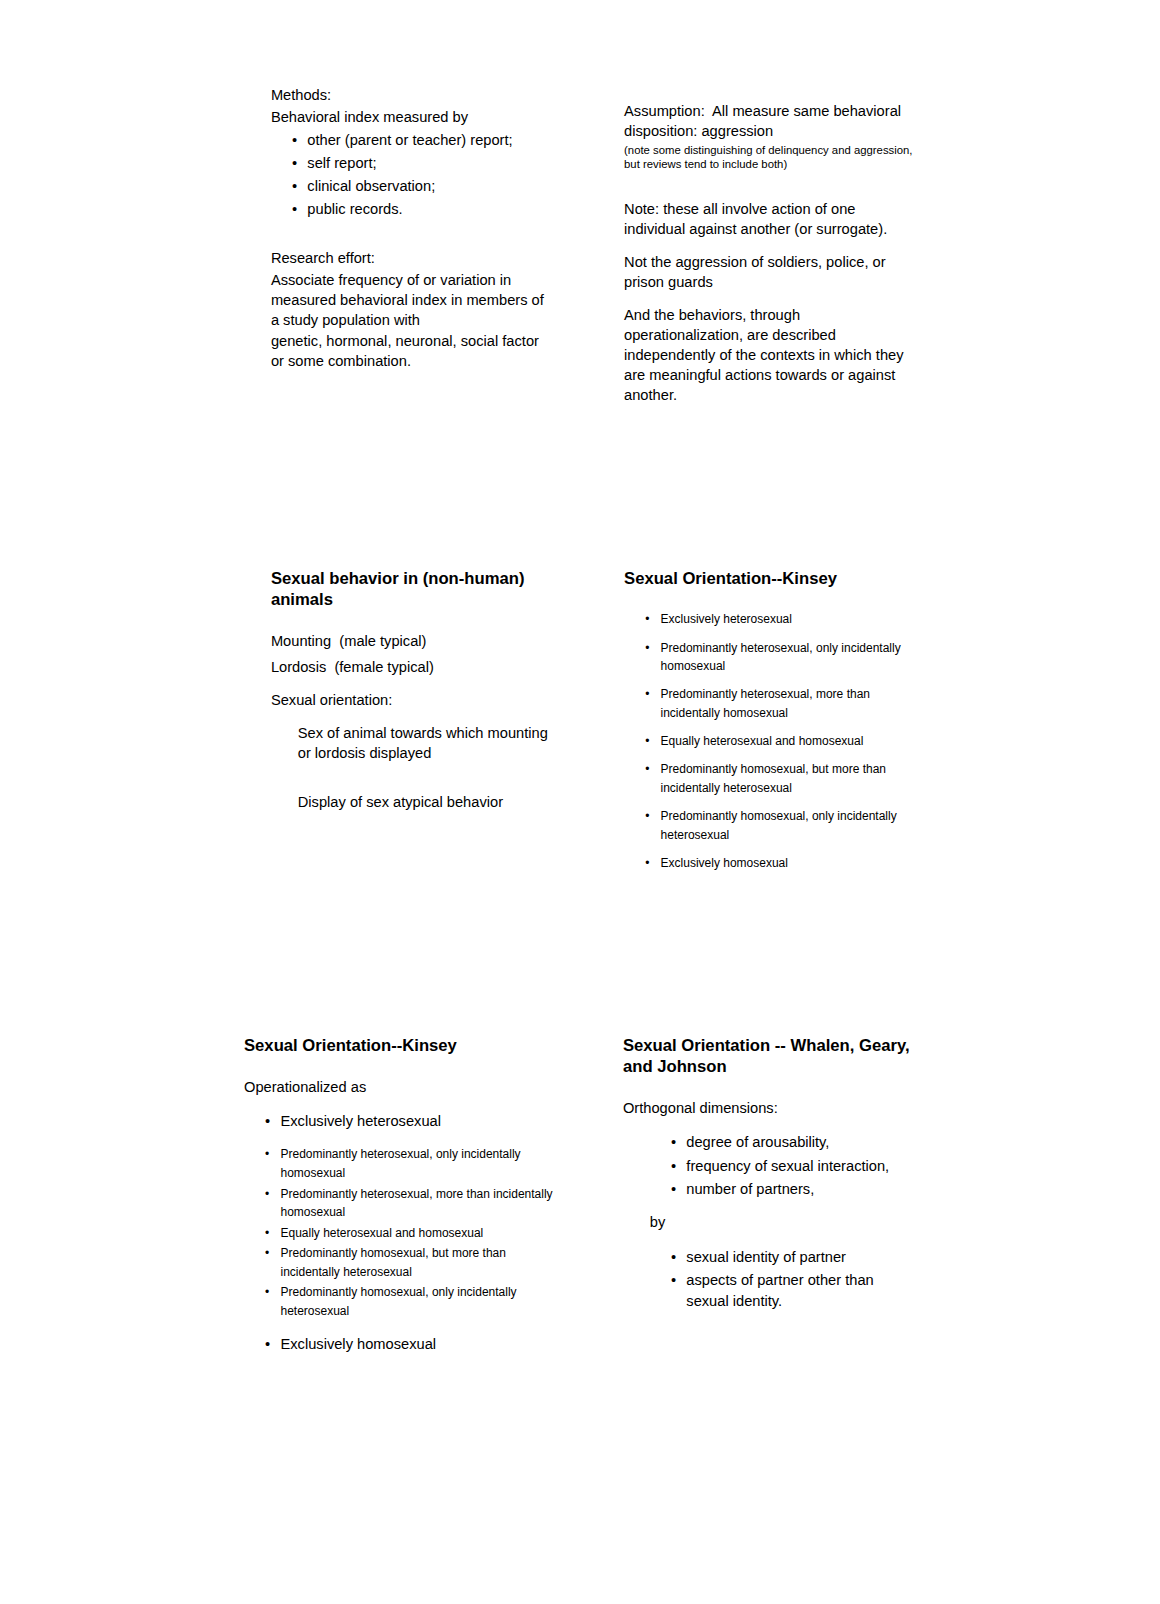Methods:
Behavioral index measured by
other (parent or teacher) report;
self report;
clinical observation;
public records.
Research effort:
Associate frequency of or variation in measured behavioral index in members of a study population with
genetic, hormonal, neuronal, social factor or some combination.
Assumption: All measure same behavioral disposition: aggression
(note some distinguishing of delinquency and aggression, but reviews tend to include both)
Note: these all involve action of one individual against another (or surrogate).
Not the aggression of soldiers, police, or prison guards
And the behaviors, through operationalization, are described independently of the contexts in which they are meaningful actions towards or against another.
Sexual behavior in (non-human) animals
Mounting (male typical)
Lordosis (female typical)
Sexual orientation:
Sex of animal towards which mounting or lordosis displayed
Display of sex atypical behavior
Sexual Orientation--Kinsey
Exclusively heterosexual
Predominantly heterosexual, only incidentally homosexual
Predominantly heterosexual, more than incidentally homosexual
Equally heterosexual and homosexual
Predominantly homosexual, but more than incidentally heterosexual
Predominantly homosexual, only incidentally heterosexual
Exclusively homosexual
Sexual Orientation--Kinsey
Operationalized as
Exclusively heterosexual
Predominantly heterosexual, only incidentally homosexual
Predominantly heterosexual, more than incidentally homosexual
Equally heterosexual and homosexual
Predominantly homosexual, but more than incidentally heterosexual
Predominantly homosexual, only incidentally heterosexual
Exclusively homosexual
Sexual Orientation -- Whalen, Geary, and Johnson
Orthogonal dimensions:
degree of arousability,
frequency of sexual interaction,
number of partners,
by
sexual identity of partner
aspects of partner other than sexual identity.